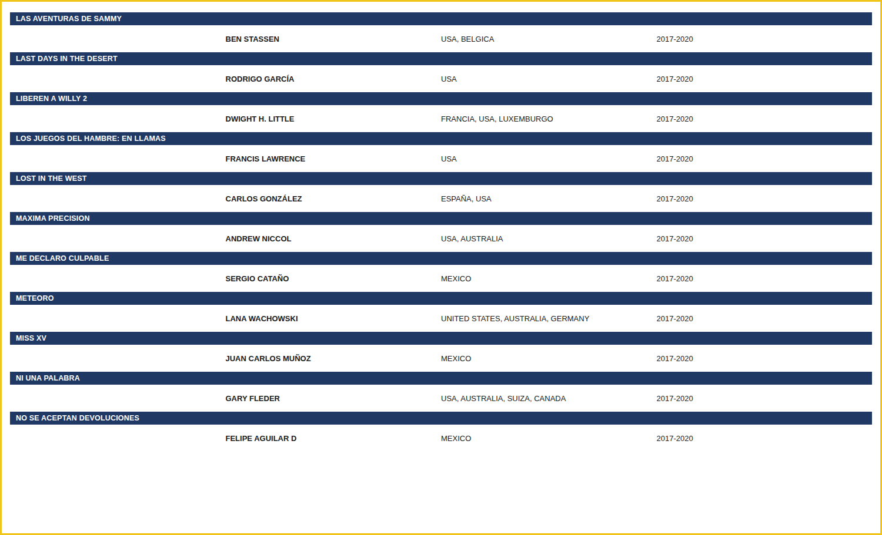| LAS AVENTURAS DE SAMMY |
| | BEN STASSEN | USA, BELGICA | 2017-2020 |
| LAST DAYS IN THE DESERT |
| | RODRIGO GARCÍA | USA | 2017-2020 |
| LIBEREN A WILLY 2 |
| | DWIGHT H. LITTLE | FRANCIA, USA, LUXEMBURGO | 2017-2020 |
| LOS JUEGOS DEL HAMBRE: EN LLAMAS |
| | FRANCIS LAWRENCE | USA | 2017-2020 |
| LOST IN THE WEST |
| | CARLOS GONZÁLEZ | ESPAÑA, USA | 2017-2020 |
| MAXIMA PRECISION |
| | ANDREW NICCOL | USA, AUSTRALIA | 2017-2020 |
| ME DECLARO CULPABLE |
| | SERGIO CATAÑO | MEXICO | 2017-2020 |
| METEORO |
| | LANA WACHOWSKI | UNITED STATES, AUSTRALIA, GERMANY | 2017-2020 |
| MISS XV |
| | JUAN CARLOS MUÑOZ | MEXICO | 2017-2020 |
| NI UNA PALABRA |
| | GARY FLEDER | USA, AUSTRALIA, SUIZA, CANADA | 2017-2020 |
| NO SE ACEPTAN DEVOLUCIONES |
| | FELIPE AGUILAR D | MEXICO | 2017-2020 |